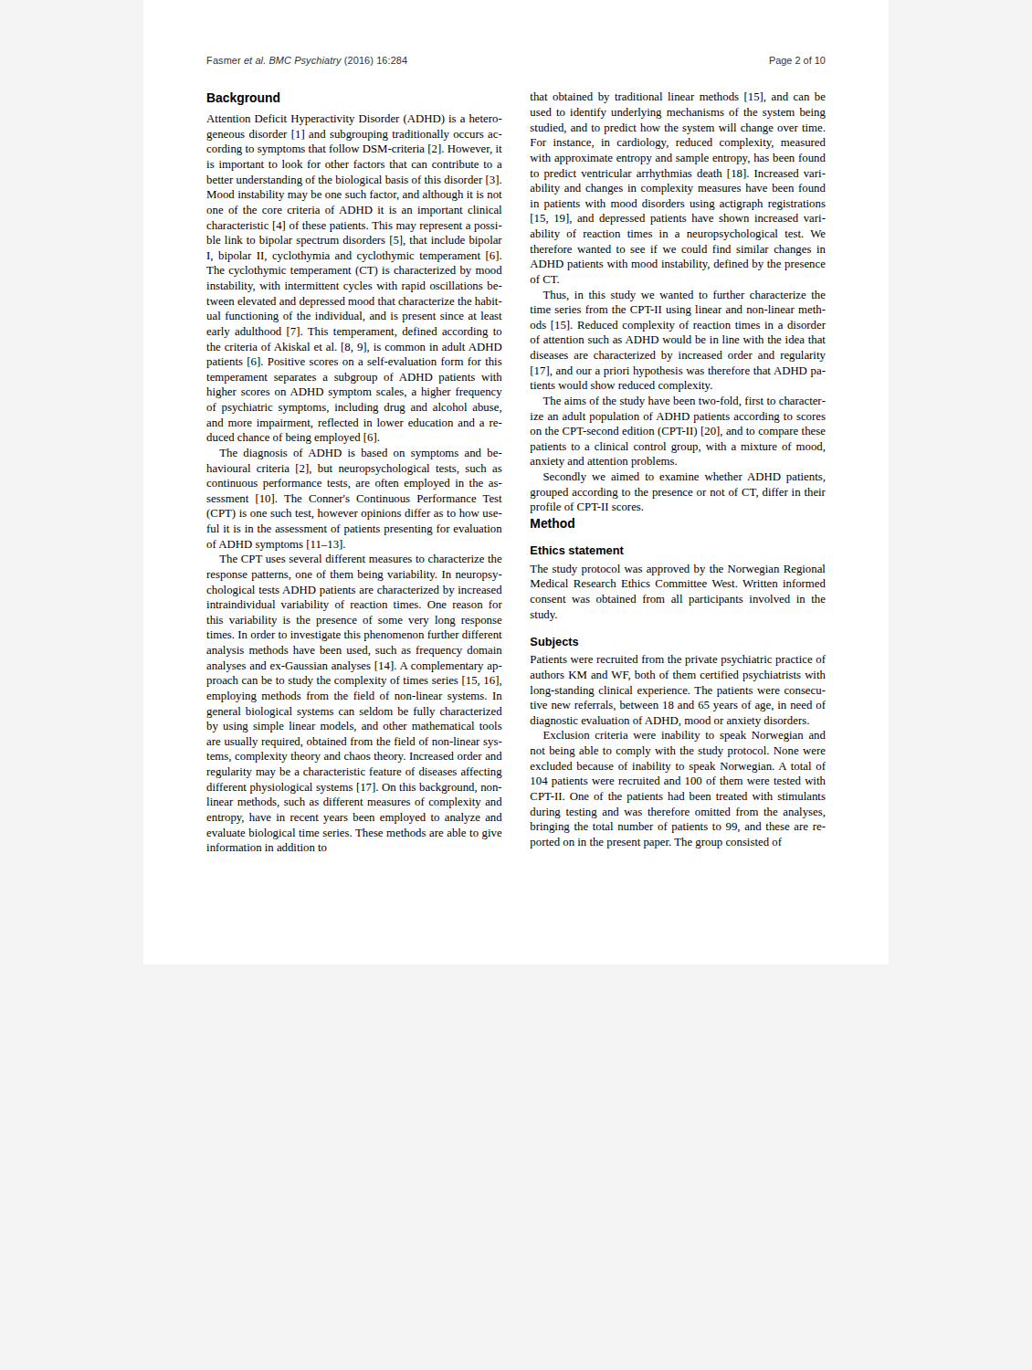Fasmer et al. BMC Psychiatry (2016) 16:284
Page 2 of 10
Background
Attention Deficit Hyperactivity Disorder (ADHD) is a heterogeneous disorder [1] and subgrouping traditionally occurs according to symptoms that follow DSM-criteria [2]. However, it is important to look for other factors that can contribute to a better understanding of the biological basis of this disorder [3]. Mood instability may be one such factor, and although it is not one of the core criteria of ADHD it is an important clinical characteristic [4] of these patients. This may represent a possible link to bipolar spectrum disorders [5], that include bipolar I, bipolar II, cyclothymia and cyclothymic temperament [6]. The cyclothymic temperament (CT) is characterized by mood instability, with intermittent cycles with rapid oscillations between elevated and depressed mood that characterize the habitual functioning of the individual, and is present since at least early adulthood [7]. This temperament, defined according to the criteria of Akiskal et al. [8, 9], is common in adult ADHD patients [6]. Positive scores on a self-evaluation form for this temperament separates a subgroup of ADHD patients with higher scores on ADHD symptom scales, a higher frequency of psychiatric symptoms, including drug and alcohol abuse, and more impairment, reflected in lower education and a reduced chance of being employed [6].
The diagnosis of ADHD is based on symptoms and behavioural criteria [2], but neuropsychological tests, such as continuous performance tests, are often employed in the assessment [10]. The Conner's Continuous Performance Test (CPT) is one such test, however opinions differ as to how useful it is in the assessment of patients presenting for evaluation of ADHD symptoms [11–13].
The CPT uses several different measures to characterize the response patterns, one of them being variability. In neuropsychological tests ADHD patients are characterized by increased intraindividual variability of reaction times. One reason for this variability is the presence of some very long response times. In order to investigate this phenomenon further different analysis methods have been used, such as frequency domain analyses and ex-Gaussian analyses [14]. A complementary approach can be to study the complexity of times series [15, 16], employing methods from the field of non-linear systems. In general biological systems can seldom be fully characterized by using simple linear models, and other mathematical tools are usually required, obtained from the field of non-linear systems, complexity theory and chaos theory. Increased order and regularity may be a characteristic feature of diseases affecting different physiological systems [17]. On this background, non-linear methods, such as different measures of complexity and entropy, have in recent years been employed to analyze and evaluate biological time series. These methods are able to give information in addition to
that obtained by traditional linear methods [15], and can be used to identify underlying mechanisms of the system being studied, and to predict how the system will change over time. For instance, in cardiology, reduced complexity, measured with approximate entropy and sample entropy, has been found to predict ventricular arrhythmias death [18]. Increased variability and changes in complexity measures have been found in patients with mood disorders using actigraph registrations [15, 19], and depressed patients have shown increased variability of reaction times in a neuropsychological test. We therefore wanted to see if we could find similar changes in ADHD patients with mood instability, defined by the presence of CT.
Thus, in this study we wanted to further characterize the time series from the CPT-II using linear and non-linear methods [15]. Reduced complexity of reaction times in a disorder of attention such as ADHD would be in line with the idea that diseases are characterized by increased order and regularity [17], and our a priori hypothesis was therefore that ADHD patients would show reduced complexity.
The aims of the study have been two-fold, first to characterize an adult population of ADHD patients according to scores on the CPT-second edition (CPT-II) [20], and to compare these patients to a clinical control group, with a mixture of mood, anxiety and attention problems.
Secondly we aimed to examine whether ADHD patients, grouped according to the presence or not of CT, differ in their profile of CPT-II scores.
Method
Ethics statement
The study protocol was approved by the Norwegian Regional Medical Research Ethics Committee West. Written informed consent was obtained from all participants involved in the study.
Subjects
Patients were recruited from the private psychiatric practice of authors KM and WF, both of them certified psychiatrists with long-standing clinical experience. The patients were consecutive new referrals, between 18 and 65 years of age, in need of diagnostic evaluation of ADHD, mood or anxiety disorders.
Exclusion criteria were inability to speak Norwegian and not being able to comply with the study protocol. None were excluded because of inability to speak Norwegian. A total of 104 patients were recruited and 100 of them were tested with CPT-II. One of the patients had been treated with stimulants during testing and was therefore omitted from the analyses, bringing the total number of patients to 99, and these are reported on in the present paper. The group consisted of